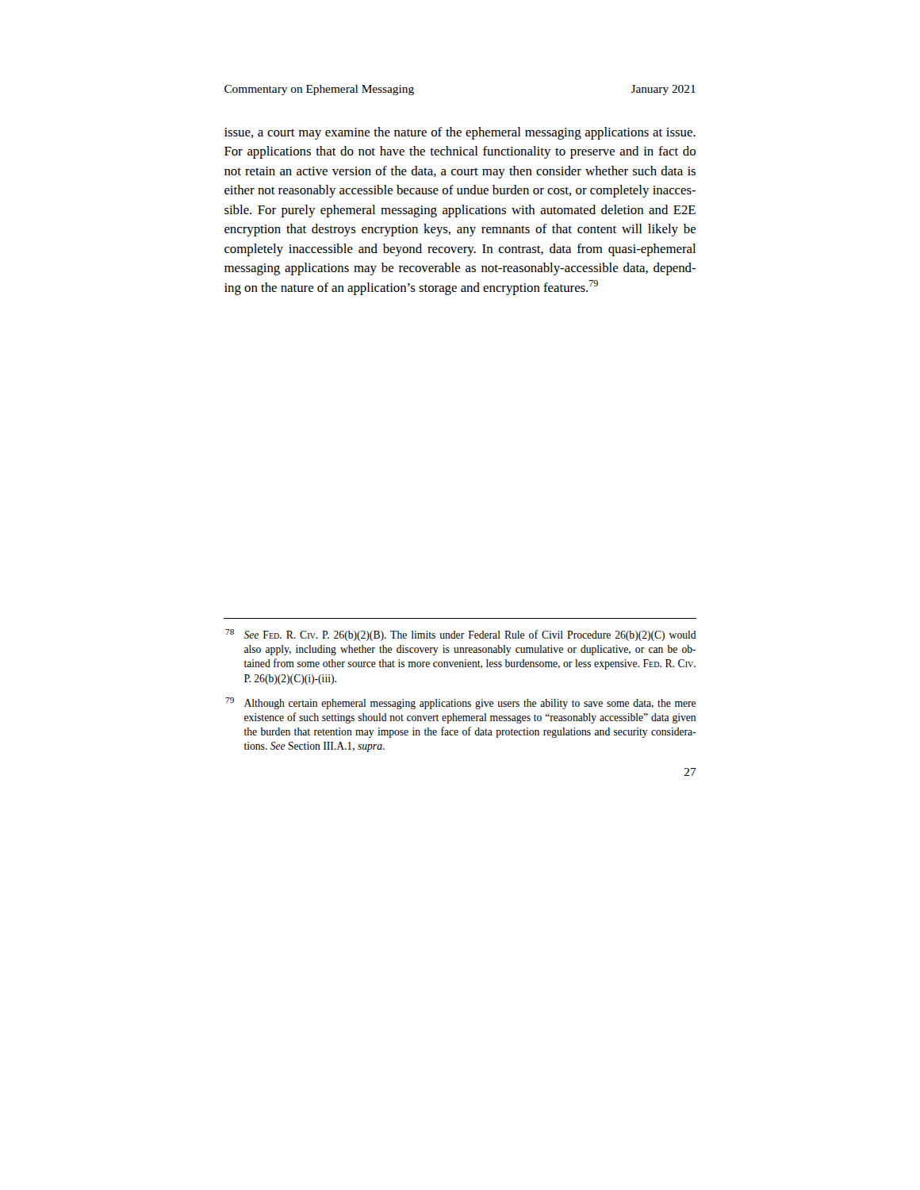Commentary on Ephemeral Messaging
January 2021
issue, a court may examine the nature of the ephemeral messaging applications at issue. For applications that do not have the technical functionality to preserve and in fact do not retain an active version of the data, a court may then consider whether such data is either not reasonably accessible because of undue burden or cost, or completely inaccessible. For purely ephemeral messaging applications with automated deletion and E2E encryption that destroys encryption keys, any remnants of that content will likely be completely inaccessible and beyond recovery. In contrast, data from quasi-ephemeral messaging applications may be recoverable as not-reasonably-accessible data, depending on the nature of an application’s storage and encryption features.79
78
See Fed. R. Civ. P. 26(b)(2)(B). The limits under Federal Rule of Civil Procedure 26(b)(2)(C) would also apply, including whether the discovery is unreasonably cumulative or duplicative, or can be obtained from some other source that is more convenient, less burdensome, or less expensive. Fed. R. Civ. P. 26(b)(2)(C)(i)-(iii).
79
Although certain ephemeral messaging applications give users the ability to save some data, the mere existence of such settings should not convert ephemeral messages to “reasonably accessible” data given the burden that retention may impose in the face of data protection regulations and security considerations. See Section III.A.1, supra.
27